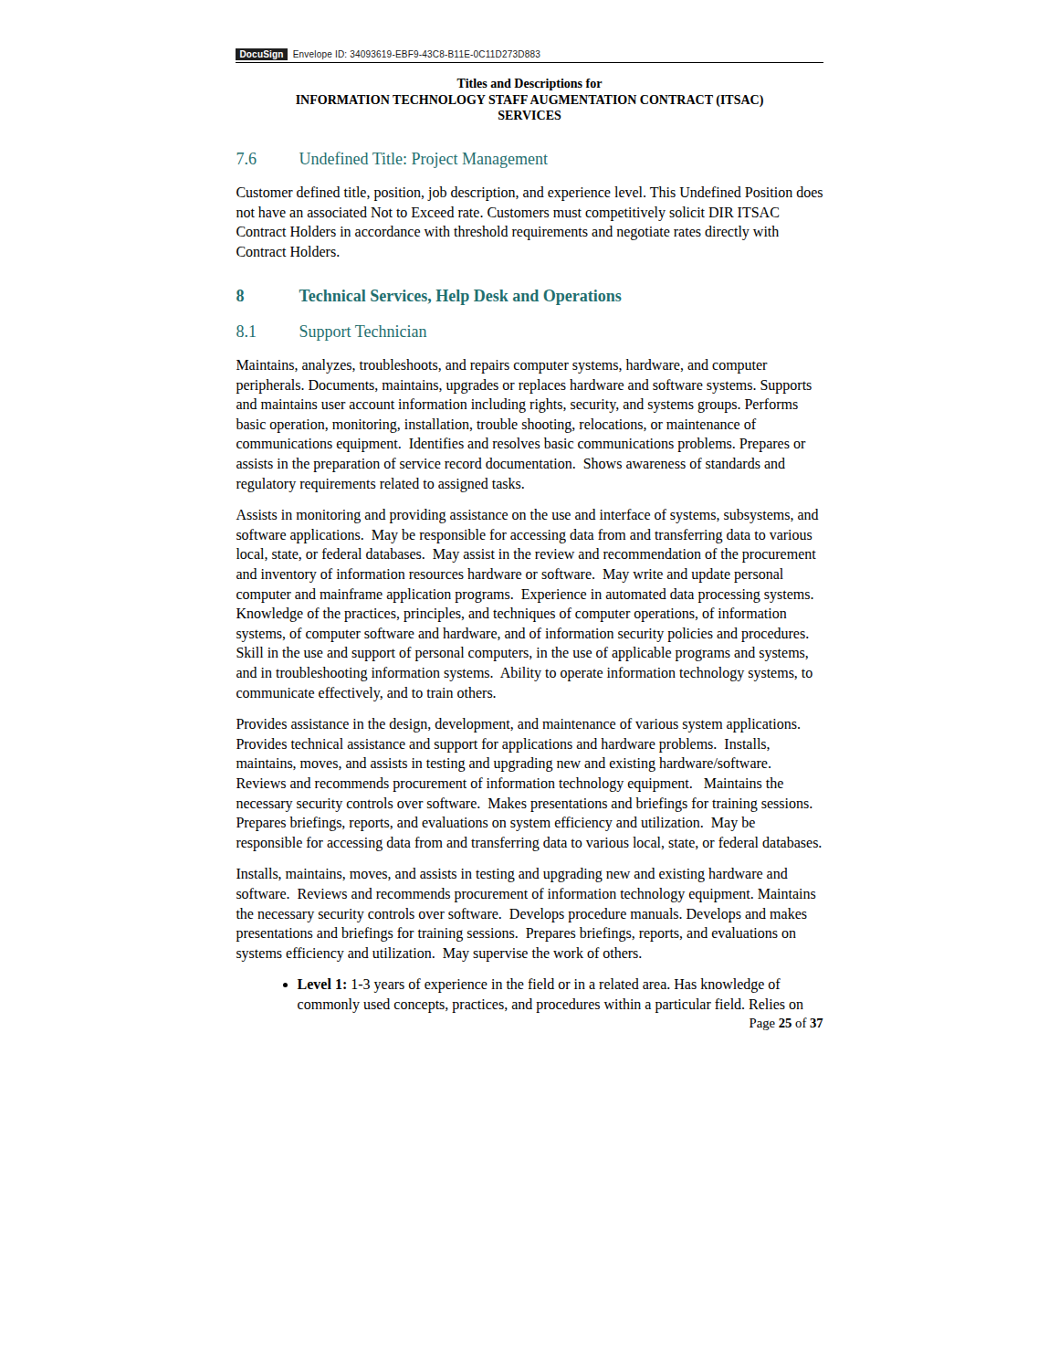DocuSign Envelope ID: 34093619-EBF9-43C8-B11E-0C11D273D883
Titles and Descriptions for
INFORMATION TECHNOLOGY STAFF AUGMENTATION CONTRACT (ITSAC)
SERVICES
7.6 Undefined Title: Project Management
Customer defined title, position, job description, and experience level. This Undefined Position does not have an associated Not to Exceed rate. Customers must competitively solicit DIR ITSAC Contract Holders in accordance with threshold requirements and negotiate rates directly with Contract Holders.
8 Technical Services, Help Desk and Operations
8.1 Support Technician
Maintains, analyzes, troubleshoots, and repairs computer systems, hardware, and computer peripherals. Documents, maintains, upgrades or replaces hardware and software systems. Supports and maintains user account information including rights, security, and systems groups. Performs basic operation, monitoring, installation, trouble shooting, relocations, or maintenance of communications equipment. Identifies and resolves basic communications problems. Prepares or assists in the preparation of service record documentation. Shows awareness of standards and regulatory requirements related to assigned tasks.
Assists in monitoring and providing assistance on the use and interface of systems, subsystems, and software applications. May be responsible for accessing data from and transferring data to various local, state, or federal databases. May assist in the review and recommendation of the procurement and inventory of information resources hardware or software. May write and update personal computer and mainframe application programs. Experience in automated data processing systems. Knowledge of the practices, principles, and techniques of computer operations, of information systems, of computer software and hardware, and of information security policies and procedures. Skill in the use and support of personal computers, in the use of applicable programs and systems, and in troubleshooting information systems. Ability to operate information technology systems, to communicate effectively, and to train others.
Provides assistance in the design, development, and maintenance of various system applications. Provides technical assistance and support for applications and hardware problems. Installs, maintains, moves, and assists in testing and upgrading new and existing hardware/software. Reviews and recommends procurement of information technology equipment. Maintains the necessary security controls over software. Makes presentations and briefings for training sessions. Prepares briefings, reports, and evaluations on system efficiency and utilization. May be responsible for accessing data from and transferring data to various local, state, or federal databases.
Installs, maintains, moves, and assists in testing and upgrading new and existing hardware and software. Reviews and recommends procurement of information technology equipment. Maintains the necessary security controls over software. Develops procedure manuals. Develops and makes presentations and briefings for training sessions. Prepares briefings, reports, and evaluations on systems efficiency and utilization. May supervise the work of others.
Level 1: 1-3 years of experience in the field or in a related area. Has knowledge of commonly used concepts, practices, and procedures within a particular field. Relies on
Page 25 of 37